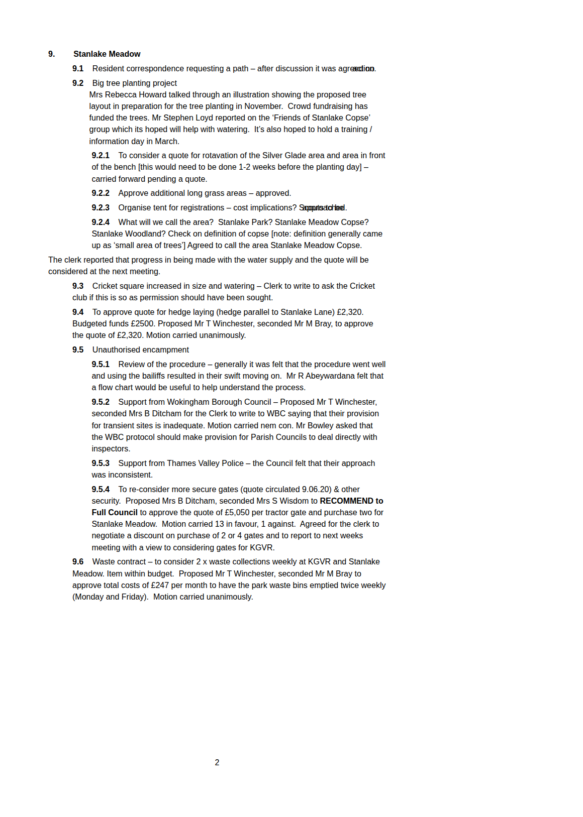9. Stanlake Meadow
9.1 Resident correspondence requesting a path – after discussion it was agreed no action.
9.2 Big tree planting project
Mrs Rebecca Howard talked through an illustration showing the proposed tree layout in preparation for the tree planting in November. Crowd fundraising has funded the trees. Mr Stephen Loyd reported on the ‘Friends of Stanlake Copse’ group which its hoped will help with watering. It’s also hoped to hold a training / information day in March.
9.2.1 To consider a quote for rotavation of the Silver Glade area and area in front of the bench [this would need to be done 1-2 weeks before the planting day] – carried forward pending a quote.
9.2.2 Approve additional long grass areas – approved.
9.2.3 Organise tent for registrations – cost implications? Scouts to be approached.
9.2.4 What will we call the area? Stanlake Park? Stanlake Meadow Copse? Stanlake Woodland? Check on definition of copse [note: definition generally came up as ‘small area of trees’] Agreed to call the area Stanlake Meadow Copse.
The clerk reported that progress in being made with the water supply and the quote will be considered at the next meeting.
9.3 Cricket square increased in size and watering – Clerk to write to ask the Cricket club if this is so as permission should have been sought.
9.4 To approve quote for hedge laying (hedge parallel to Stanlake Lane) £2,320. Budgeted funds £2500. Proposed Mr T Winchester, seconded Mr M Bray, to approve the quote of £2,320. Motion carried unanimously.
9.5 Unauthorised encampment
9.5.1 Review of the procedure – generally it was felt that the procedure went well and using the bailiffs resulted in their swift moving on. Mr R Abeywardana felt that a flow chart would be useful to help understand the process.
9.5.2 Support from Wokingham Borough Council – Proposed Mr T Winchester, seconded Mrs B Ditcham for the Clerk to write to WBC saying that their provision for transient sites is inadequate. Motion carried nem con. Mr Bowley asked that the WBC protocol should make provision for Parish Councils to deal directly with inspectors.
9.5.3 Support from Thames Valley Police – the Council felt that their approach was inconsistent.
9.5.4 To re-consider more secure gates (quote circulated 9.06.20) & other security. Proposed Mrs B Ditcham, seconded Mrs S Wisdom to RECOMMEND to Full Council to approve the quote of £5,050 per tractor gate and purchase two for Stanlake Meadow. Motion carried 13 in favour, 1 against. Agreed for the clerk to negotiate a discount on purchase of 2 or 4 gates and to report to next weeks meeting with a view to considering gates for KGVR.
9.6 Waste contract – to consider 2 x waste collections weekly at KGVR and Stanlake Meadow. Item within budget. Proposed Mr T Winchester, seconded Mr M Bray to approve total costs of £247 per month to have the park waste bins emptied twice weekly (Monday and Friday). Motion carried unanimously.
2